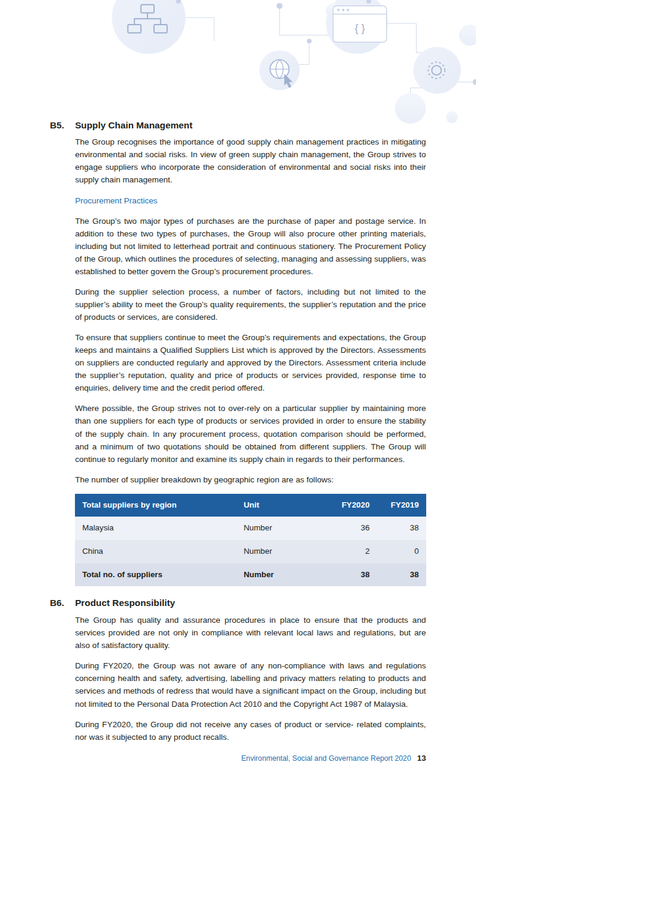{ }
B5.
Supply Chain Management
The Group recognises the importance of good supply chain management practices in mitigating environmental and social risks. In view of green supply chain management, the Group strives to engage suppliers who incorporate the consideration of environmental and social risks into their supply chain management.
Procurement Practices
The Group’s two major types of purchases are the purchase of paper and postage service. In addition to these two types of purchases, the Group will also procure other printing materials, including but not limited to letterhead portrait and continuous stationery. The Procurement Policy of the Group, which outlines the procedures of selecting, managing and assessing suppliers, was established to better govern the Group’s procurement procedures.
During the supplier selection process, a number of factors, including but not limited to the supplier’s ability to meet the Group’s quality requirements, the supplier’s reputation and the price of products or services, are considered.
To ensure that suppliers continue to meet the Group’s requirements and expectations, the Group keeps and maintains a Qualified Suppliers List which is approved by the Directors. Assessments on suppliers are conducted regularly and approved by the Directors. Assessment criteria include the supplier’s reputation, quality and price of products or services provided, response time to enquiries, delivery time and the credit period offered.
Where possible, the Group strives not to over-rely on a particular supplier by maintaining more than one suppliers for each type of products or services provided in order to ensure the stability of the supply chain. In any procurement process, quotation comparison should be performed, and a minimum of two quotations should be obtained from different suppliers. The Group will continue to regularly monitor and examine its supply chain in regards to their performances.
The number of supplier breakdown by geographic region are as follows:
| Total suppliers by region | Unit | FY2020 | FY2019 |
| --- | --- | --- | --- |
| Malaysia | Number | 36 | 38 |
| China | Number | 2 | 0 |
| Total no. of suppliers | Number | 38 | 38 |
B6.
Product Responsibility
The Group has quality and assurance procedures in place to ensure that the products and services provided are not only in compliance with relevant local laws and regulations, but are also of satisfactory quality.
During FY2020, the Group was not aware of any non-compliance with laws and regulations concerning health and safety, advertising, labelling and privacy matters relating to products and services and methods of redress that would have a significant impact on the Group, including but not limited to the Personal Data Protection Act 2010 and the Copyright Act 1987 of Malaysia.
During FY2020, the Group did not receive any cases of product or service- related complaints, nor was it subjected to any product recalls.
Environmental, Social and Governance Report 202013